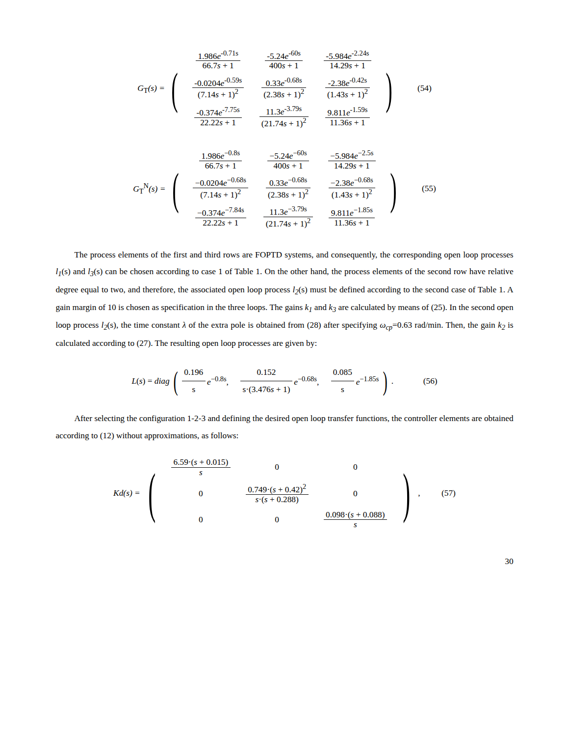GT(s) = (
| 1.986 e -0.71s 66.7 s + 1 | -5.24 e -60s 400 s + 1 | -5.984 e -2.24s 14.29 s + 1 |
| -0.0204 e -0.59s (7.14 s + 1) 2 | 0.33 e -0.68s (2.38 s + 1) 2 | -2.38 e -0.42s (1.43 s + 1) 2 |
| -0.374 e -7.75s 22.22 s + 1 | 11.3 e -3.79s (21.74 s + 1) 2 | 9.811 e -1.59s 11.36 s + 1 |
)
(54)
GTN(s) = (
| 1.986 e −0.8s 66.7 s + 1 | −5.24 e −60s 400 s + 1 | −5.984 e −2.5s 14.29 s + 1 |
| −0.0204 e −0.68s (7.14 s + 1) 2 | 0.33 e −0.68s (2.38 s + 1) 2 | −2.38 e −0.68s (1.43 s + 1) 2 |
| −0.374 e −7.84s 22.22 s + 1 | 11.3 e −3.79s (21.74 s + 1) 2 | 9.811 e −1.85s 11.36 s + 1 |
)
(55)
The process elements of the first and third rows are FOPTD systems, and consequently, the corresponding open loop processes l1(s) and l3(s) can be chosen according to case 1 of Table 1. On the other hand, the process elements of the second row have relative degree equal to two, and therefore, the associated open loop process l2(s) must be defined according to the second case of Table 1. A gain margin of 10 is chosen as specification in the three loops. The gains k1 and k3 are calculated by means of (25). In the second open loop process l2(s), the time constant λ of the extra pole is obtained from (28) after specifying ωcp=0.63 rad/min. Then, the gain k2 is calculated according to (27). The resulting open loop processes are given by:
L(s) = diag ( 0.196 s e−0.8s, 0.152 s·(3.476s + 1) e−0.68s, 0.085 s e−1.85s ) .
(56)
After selecting the configuration 1-2-3 and defining the desired open loop transfer functions, the controller elements are obtained according to (12) without approximations, as follows:
Kd(s) = (
| 6.59·( s + 0.015) s | 0 | 0 |
| 0 | 0.749·( s + 0.42) 2 s ·( s + 0.288) | 0 |
| 0 | 0 | 0.098·( s + 0.088) s |
) ,
(57)
30